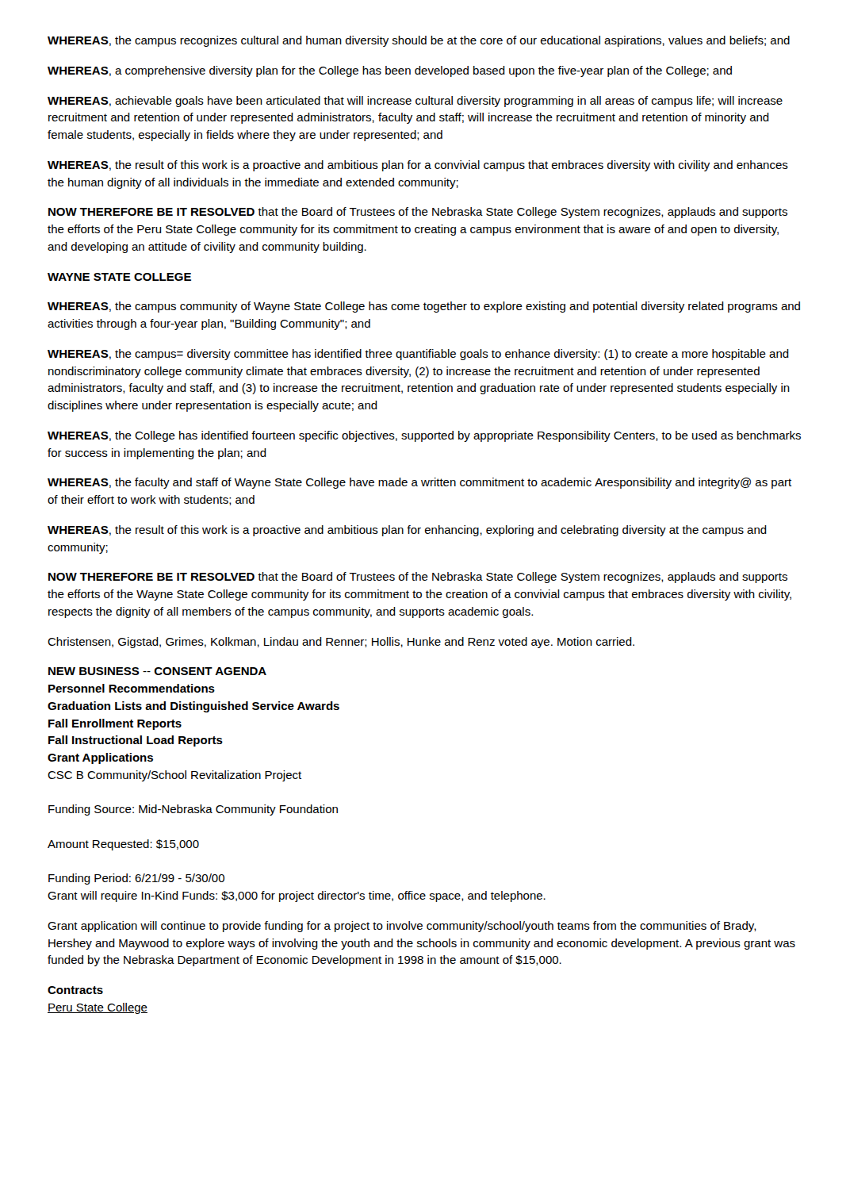WHEREAS, the campus recognizes cultural and human diversity should be at the core of our educational aspirations, values and beliefs; and
WHEREAS, a comprehensive diversity plan for the College has been developed based upon the five-year plan of the College; and
WHEREAS, achievable goals have been articulated that will increase cultural diversity programming in all areas of campus life; will increase recruitment and retention of under represented administrators, faculty and staff; will increase the recruitment and retention of minority and female students, especially in fields where they are under represented; and
WHEREAS, the result of this work is a proactive and ambitious plan for a convivial campus that embraces diversity with civility and enhances the human dignity of all individuals in the immediate and extended community;
NOW THEREFORE BE IT RESOLVED that the Board of Trustees of the Nebraska State College System recognizes, applauds and supports the efforts of the Peru State College community for its commitment to creating a campus environment that is aware of and open to diversity, and developing an attitude of civility and community building.
WAYNE STATE COLLEGE
WHEREAS, the campus community of Wayne State College has come together to explore existing and potential diversity related programs and activities through a four-year plan, "Building Community"; and
WHEREAS, the campus= diversity committee has identified three quantifiable goals to enhance diversity: (1) to create a more hospitable and nondiscriminatory college community climate that embraces diversity, (2) to increase the recruitment and retention of under represented administrators, faculty and staff, and (3) to increase the recruitment, retention and graduation rate of under represented students especially in disciplines where under representation is especially acute; and
WHEREAS, the College has identified fourteen specific objectives, supported by appropriate Responsibility Centers, to be used as benchmarks for success in implementing the plan; and
WHEREAS, the faculty and staff of Wayne State College have made a written commitment to academic Aresponsibility and integrity@ as part of their effort to work with students; and
WHEREAS, the result of this work is a proactive and ambitious plan for enhancing, exploring and celebrating diversity at the campus and community;
NOW THEREFORE BE IT RESOLVED that the Board of Trustees of the Nebraska State College System recognizes, applauds and supports the efforts of the Wayne State College community for its commitment to the creation of a convivial campus that embraces diversity with civility, respects the dignity of all members of the campus community, and supports academic goals.
Christensen, Gigstad, Grimes, Kolkman, Lindau and Renner; Hollis, Hunke and Renz voted aye. Motion carried.
NEW BUSINESS -- CONSENT AGENDA
Personnel Recommendations
Graduation Lists and Distinguished Service Awards
Fall Enrollment Reports
Fall Instructional Load Reports
Grant Applications
CSC B Community/School Revitalization Project
Funding Source: Mid-Nebraska Community Foundation
Amount Requested: $15,000
Funding Period: 6/21/99 - 5/30/00
Grant will require In-Kind Funds: $3,000 for project director's time, office space, and telephone.
Grant application will continue to provide funding for a project to involve community/school/youth teams from the communities of Brady, Hershey and Maywood to explore ways of involving the youth and the schools in community and economic development. A previous grant was funded by the Nebraska Department of Economic Development in 1998 in the amount of $15,000.
Contracts
Peru State College